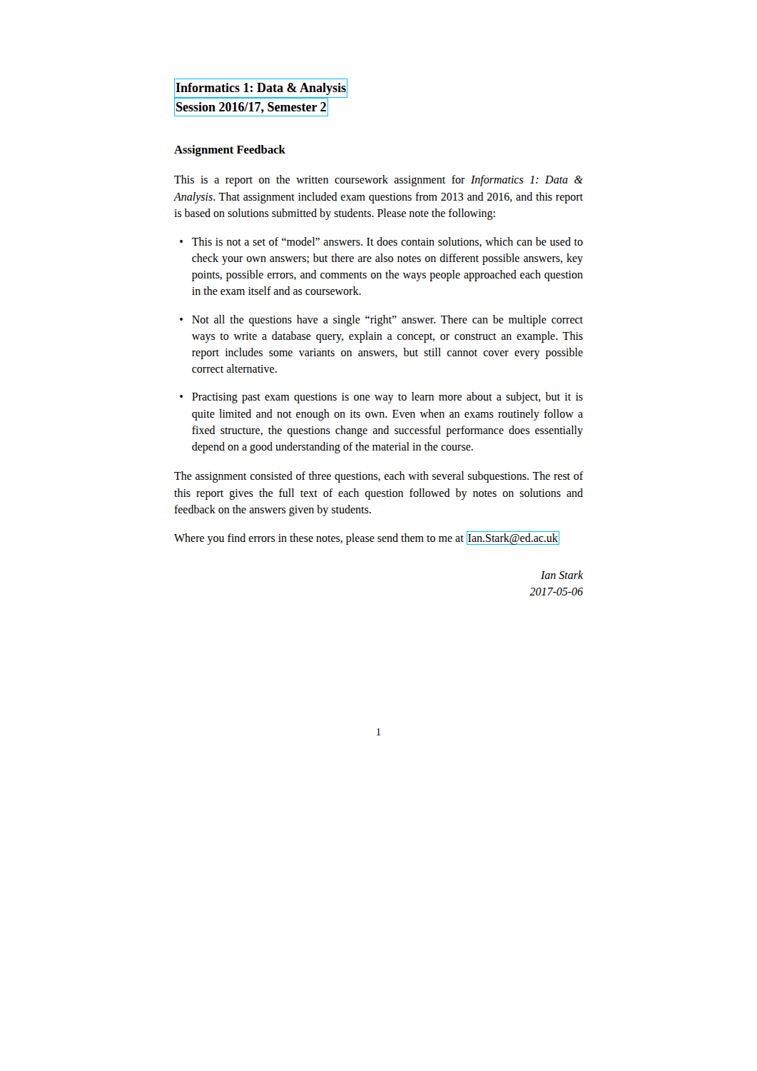Informatics 1: Data & Analysis
Session 2016/17, Semester 2
Assignment Feedback
This is a report on the written coursework assignment for Informatics 1: Data & Analysis. That assignment included exam questions from 2013 and 2016, and this report is based on solutions submitted by students. Please note the following:
This is not a set of “model” answers. It does contain solutions, which can be used to check your own answers; but there are also notes on different possible answers, key points, possible errors, and comments on the ways people approached each question in the exam itself and as coursework.
Not all the questions have a single “right” answer. There can be multiple correct ways to write a database query, explain a concept, or construct an example. This report includes some variants on answers, but still cannot cover every possible correct alternative.
Practising past exam questions is one way to learn more about a subject, but it is quite limited and not enough on its own. Even when an exams routinely follow a fixed structure, the questions change and successful performance does essentially depend on a good understanding of the material in the course.
The assignment consisted of three questions, each with several subquestions. The rest of this report gives the full text of each question followed by notes on solutions and feedback on the answers given by students.
Where you find errors in these notes, please send them to me at Ian.Stark@ed.ac.uk
Ian Stark
2017-05-06
1